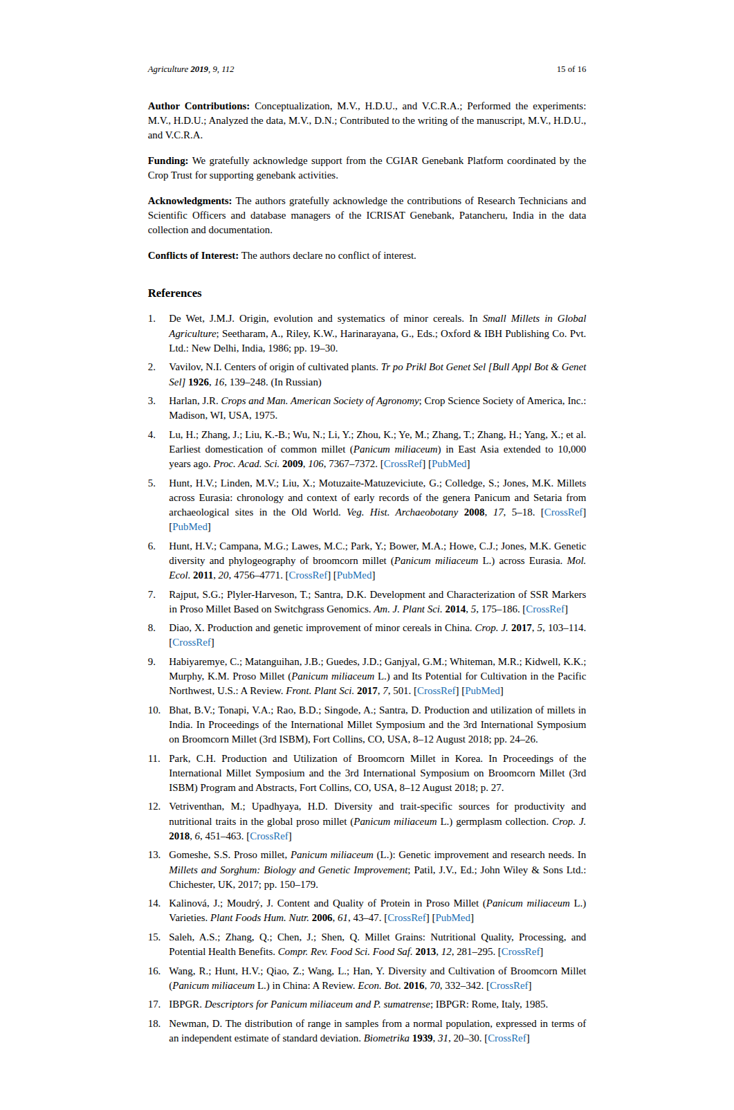Agriculture 2019, 9, 112 15 of 16
Author Contributions: Conceptualization, M.V., H.D.U., and V.C.R.A.; Performed the experiments: M.V., H.D.U.; Analyzed the data, M.V., D.N.; Contributed to the writing of the manuscript, M.V., H.D.U., and V.C.R.A.
Funding: We gratefully acknowledge support from the CGIAR Genebank Platform coordinated by the Crop Trust for supporting genebank activities.
Acknowledgments: The authors gratefully acknowledge the contributions of Research Technicians and Scientific Officers and database managers of the ICRISAT Genebank, Patancheru, India in the data collection and documentation.
Conflicts of Interest: The authors declare no conflict of interest.
References
De Wet, J.M.J. Origin, evolution and systematics of minor cereals. In Small Millets in Global Agriculture; Seetharam, A., Riley, K.W., Harinarayana, G., Eds.; Oxford & IBH Publishing Co. Pvt. Ltd.: New Delhi, India, 1986; pp. 19–30.
Vavilov, N.I. Centers of origin of cultivated plants. Tr po Prikl Bot Genet Sel [Bull Appl Bot & Genet Sel] 1926, 16, 139–248. (In Russian)
Harlan, J.R. Crops and Man. American Society of Agronomy; Crop Science Society of America, Inc.: Madison, WI, USA, 1975.
Lu, H.; Zhang, J.; Liu, K.-B.; Wu, N.; Li, Y.; Zhou, K.; Ye, M.; Zhang, T.; Zhang, H.; Yang, X.; et al. Earliest domestication of common millet (Panicum miliaceum) in East Asia extended to 10,000 years ago. Proc. Acad. Sci. 2009, 106, 7367–7372. [CrossRef] [PubMed]
Hunt, H.V.; Linden, M.V.; Liu, X.; Motuzaite-Matuzeviciute, G.; Colledge, S.; Jones, M.K. Millets across Eurasia: chronology and context of early records of the genera Panicum and Setaria from archaeological sites in the Old World. Veg. Hist. Archaeobotany 2008, 17, 5–18. [CrossRef] [PubMed]
Hunt, H.V.; Campana, M.G.; Lawes, M.C.; Park, Y.; Bower, M.A.; Howe, C.J.; Jones, M.K. Genetic diversity and phylogeography of broomcorn millet (Panicum miliaceum L.) across Eurasia. Mol. Ecol. 2011, 20, 4756–4771. [CrossRef] [PubMed]
Rajput, S.G.; Plyler-Harveson, T.; Santra, D.K. Development and Characterization of SSR Markers in Proso Millet Based on Switchgrass Genomics. Am. J. Plant Sci. 2014, 5, 175–186. [CrossRef]
Diao, X. Production and genetic improvement of minor cereals in China. Crop. J. 2017, 5, 103–114. [CrossRef]
Habiyaremye, C.; Matanguihan, J.B.; Guedes, J.D.; Ganjyal, G.M.; Whiteman, M.R.; Kidwell, K.K.; Murphy, K.M. Proso Millet (Panicum miliaceum L.) and Its Potential for Cultivation in the Pacific Northwest, U.S.: A Review. Front. Plant Sci. 2017, 7, 501. [CrossRef] [PubMed]
Bhat, B.V.; Tonapi, V.A.; Rao, B.D.; Singode, A.; Santra, D. Production and utilization of millets in India. In Proceedings of the International Millet Symposium and the 3rd International Symposium on Broomcorn Millet (3rd ISBM), Fort Collins, CO, USA, 8–12 August 2018; pp. 24–26.
Park, C.H. Production and Utilization of Broomcorn Millet in Korea. In Proceedings of the International Millet Symposium and the 3rd International Symposium on Broomcorn Millet (3rd ISBM) Program and Abstracts, Fort Collins, CO, USA, 8–12 August 2018; p. 27.
Vetriventhan, M.; Upadhyaya, H.D. Diversity and trait-specific sources for productivity and nutritional traits in the global proso millet (Panicum miliaceum L.) germplasm collection. Crop. J. 2018, 6, 451–463. [CrossRef]
Gomeshe, S.S. Proso millet, Panicum miliaceum (L.): Genetic improvement and research needs. In Millets and Sorghum: Biology and Genetic Improvement; Patil, J.V., Ed.; John Wiley & Sons Ltd.: Chichester, UK, 2017; pp. 150–179.
Kalinová, J.; Moudrý, J. Content and Quality of Protein in Proso Millet (Panicum miliaceum L.) Varieties. Plant Foods Hum. Nutr. 2006, 61, 43–47. [CrossRef] [PubMed]
Saleh, A.S.; Zhang, Q.; Chen, J.; Shen, Q. Millet Grains: Nutritional Quality, Processing, and Potential Health Benefits. Compr. Rev. Food Sci. Food Saf. 2013, 12, 281–295. [CrossRef]
Wang, R.; Hunt, H.V.; Qiao, Z.; Wang, L.; Han, Y. Diversity and Cultivation of Broomcorn Millet (Panicum miliaceum L.) in China: A Review. Econ. Bot. 2016, 70, 332–342. [CrossRef]
IBPGR. Descriptors for Panicum miliaceum and P. sumatrense; IBPGR: Rome, Italy, 1985.
Newman, D. The distribution of range in samples from a normal population, expressed in terms of an independent estimate of standard deviation. Biometrika 1939, 31, 20–30. [CrossRef]